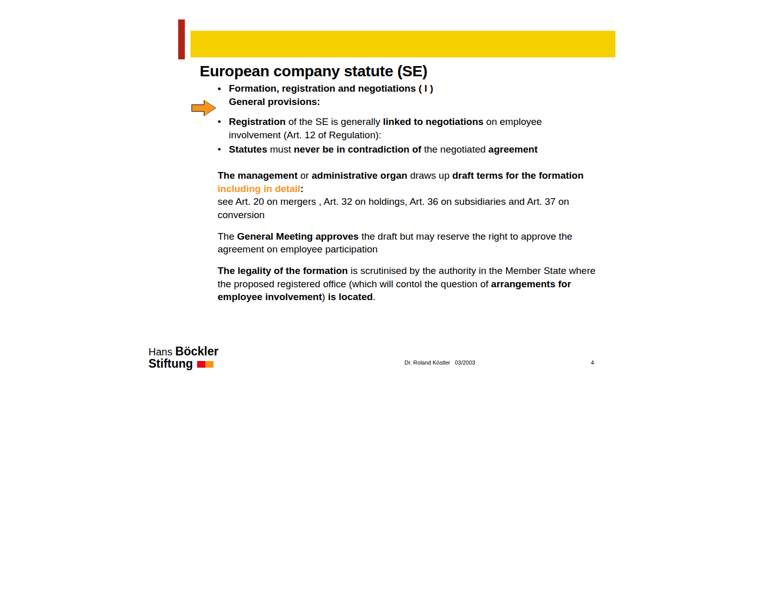European company statute (SE)
Formation, registration and negotiations ( I )
General provisions:
Registration of the SE is generally linked to negotiations on employee involvement (Art. 12 of Regulation):
Statutes must never be in contradiction of the negotiated agreement
The management or administrative organ draws up draft terms for the formation including in detail:
see Art. 20 on mergers , Art. 32 on holdings, Art. 36 on subsidiaries and Art. 37 on conversion
The General Meeting approves the draft but may reserve the right to approve the agreement on employee participation
The legality of the formation is scrutinised by the authority in the Member State where the proposed registered office (which will contol the question of arrangements for employee involvement) is located.
Hans Böckler
Stiftung
Dr. Roland Köstler 03/2003
4